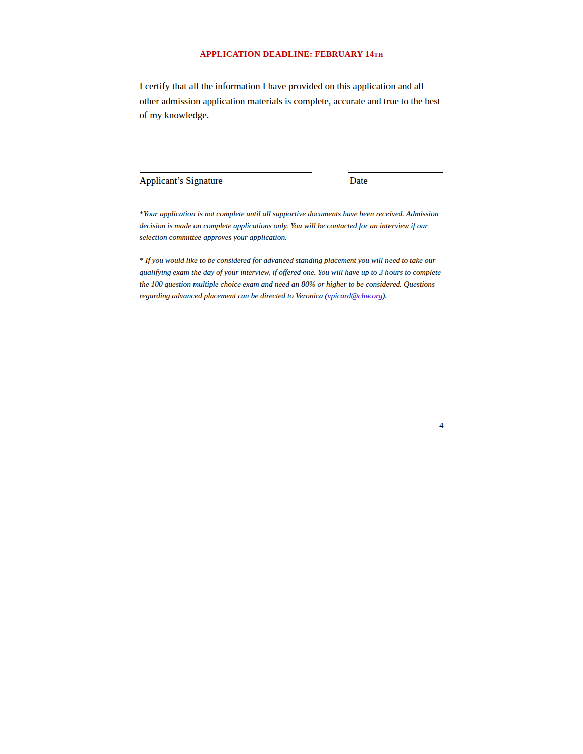APPLICATION DEADLINE: FEBRUARY 14TH
I certify that all the information I have provided on this application and all other admission application materials is complete, accurate and true to the best of my knowledge.
Applicant’s Signature
Date
*Your application is not complete until all supportive documents have been received. Admission decision is made on complete applications only. You will be contacted for an interview if our selection committee approves your application.
* If you would like to be considered for advanced standing placement you will need to take our qualifying exam the day of your interview, if offered one. You will have up to 3 hours to complete the 100 question multiple choice exam and need an 80% or higher to be considered. Questions regarding advanced placement can be directed to Veronica (vpicard@chw.org).
4